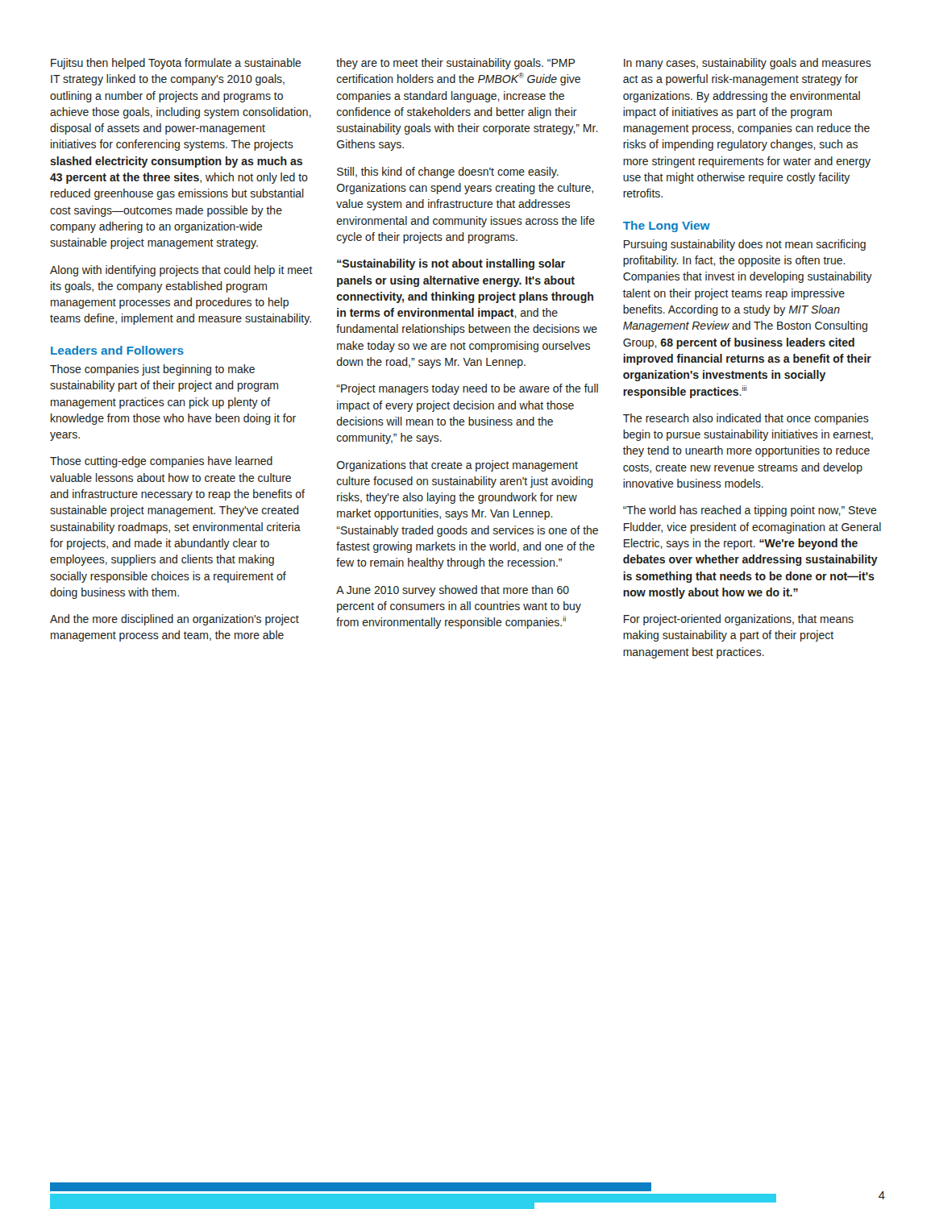Fujitsu then helped Toyota formulate a sustainable IT strategy linked to the company's 2010 goals, outlining a number of projects and programs to achieve those goals, including system consolidation, disposal of assets and power-management initiatives for conferencing systems. The projects slashed electricity consumption by as much as 43 percent at the three sites, which not only led to reduced greenhouse gas emissions but substantial cost savings—outcomes made possible by the company adhering to an organization-wide sustainable project management strategy.
Along with identifying projects that could help it meet its goals, the company established program management processes and procedures to help teams define, implement and measure sustainability.
Leaders and Followers
Those companies just beginning to make sustainability part of their project and program management practices can pick up plenty of knowledge from those who have been doing it for years.
Those cutting-edge companies have learned valuable lessons about how to create the culture and infrastructure necessary to reap the benefits of sustainable project management. They've created sustainability roadmaps, set environmental criteria for projects, and made it abundantly clear to employees, suppliers and clients that making socially responsible choices is a requirement of doing business with them.
And the more disciplined an organization's project management process and team, the more able
they are to meet their sustainability goals. “PMP certification holders and the PMBOK® Guide give companies a standard language, increase the confidence of stakeholders and better align their sustainability goals with their corporate strategy,” Mr. Githens says.
Still, this kind of change doesn't come easily. Organizations can spend years creating the culture, value system and infrastructure that addresses environmental and community issues across the life cycle of their projects and programs.
“Sustainability is not about installing solar panels or using alternative energy. It's about connectivity, and thinking project plans through in terms of environmental impact, and the fundamental relationships between the decisions we make today so we are not compromising ourselves down the road,” says Mr. Van Lennep.
“Project managers today need to be aware of the full impact of every project decision and what those decisions will mean to the business and the community,” he says.
Organizations that create a project management culture focused on sustainability aren't just avoiding risks, they're also laying the groundwork for new market opportunities, says Mr. Van Lennep. “Sustainably traded goods and services is one of the fastest growing markets in the world, and one of the few to remain healthy through the recession.”
A June 2010 survey showed that more than 60 percent of consumers in all countries want to buy from environmentally responsible companies.ii
In many cases, sustainability goals and measures act as a powerful risk-management strategy for organizations. By addressing the environmental impact of initiatives as part of the program management process, companies can reduce the risks of impending regulatory changes, such as more stringent requirements for water and energy use that might otherwise require costly facility retrofits.
The Long View
Pursuing sustainability does not mean sacrificing profitability. In fact, the opposite is often true. Companies that invest in developing sustainability talent on their project teams reap impressive benefits. According to a study by MIT Sloan Management Review and The Boston Consulting Group, 68 percent of business leaders cited improved financial returns as a benefit of their organization's investments in socially responsible practices.iii
The research also indicated that once companies begin to pursue sustainability initiatives in earnest, they tend to unearth more opportunities to reduce costs, create new revenue streams and develop innovative business models.
“The world has reached a tipping point now,” Steve Fludder, vice president of ecomagination at General Electric, says in the report. “We're beyond the debates over whether addressing sustainability is something that needs to be done or not—it's now mostly about how we do it.”
For project-oriented organizations, that means making sustainability a part of their project management best practices.
4